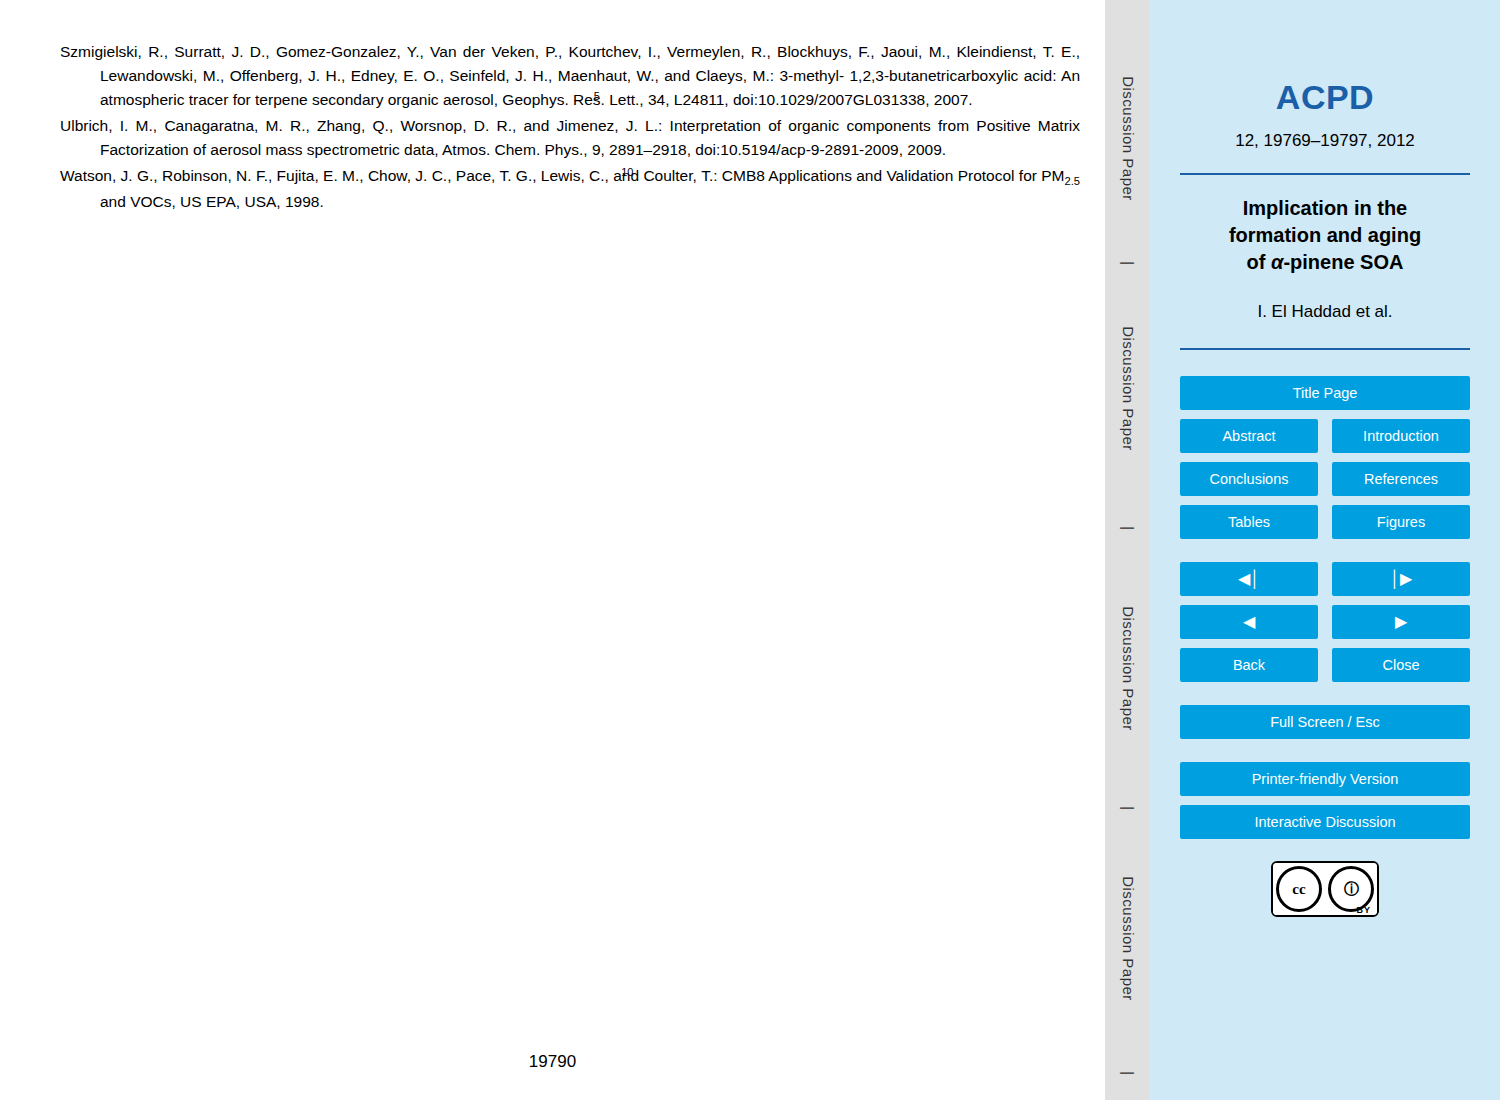Szmigielski, R., Surratt, J. D., Gomez-Gonzalez, Y., Van der Veken, P., Kourtchev, I., Vermeylen, R., Blockhuys, F., Jaoui, M., Kleindienst, T. E., Lewandowski, M., Offenberg, J. H., Edney, E. O., Seinfeld, J. H., Maenhaut, W., and Claeys, M.: 3-methyl- 1,2,3-butanetricarboxylic acid: An atmospheric tracer for terpene secondary organic aerosol, Geophys. Res. Lett., 34, 5 L24811, doi:10.1029/2007GL031338, 2007.
Ulbrich, I. M., Canagaratna, M. R., Zhang, Q., Worsnop, D. R., and Jimenez, J. L.: Interpretation of organic components from Positive Matrix Factorization of aerosol mass spectrometric data, Atmos. Chem. Phys., 9, 2891–2918, doi:10.5194/acp-9-2891-2009, 2009.
Watson, J. G., Robinson, N. F., Fujita, E. M., Chow, J. C., Pace, T. G., Lewis, C., and Coulter, 10 T.: CMB8 Applications and Validation Protocol for PM2.5 and VOCs, US EPA, USA, 1998.
19790
Discussion Paper
|
Discussion Paper
|
Discussion Paper
|
Discussion Paper
|
ACPD
12, 19769–19797, 2012
Implication in the
formation and aging
of α-pinene SOA
I. El Haddad et al.
Title Page
Abstract Introduction
Conclusions References
Tables Figures
◀│ │▶
◀ ▶
Back Close
Full Screen / Esc
Printer-friendly Version Interactive Discussion
cc
ⓘ
BY